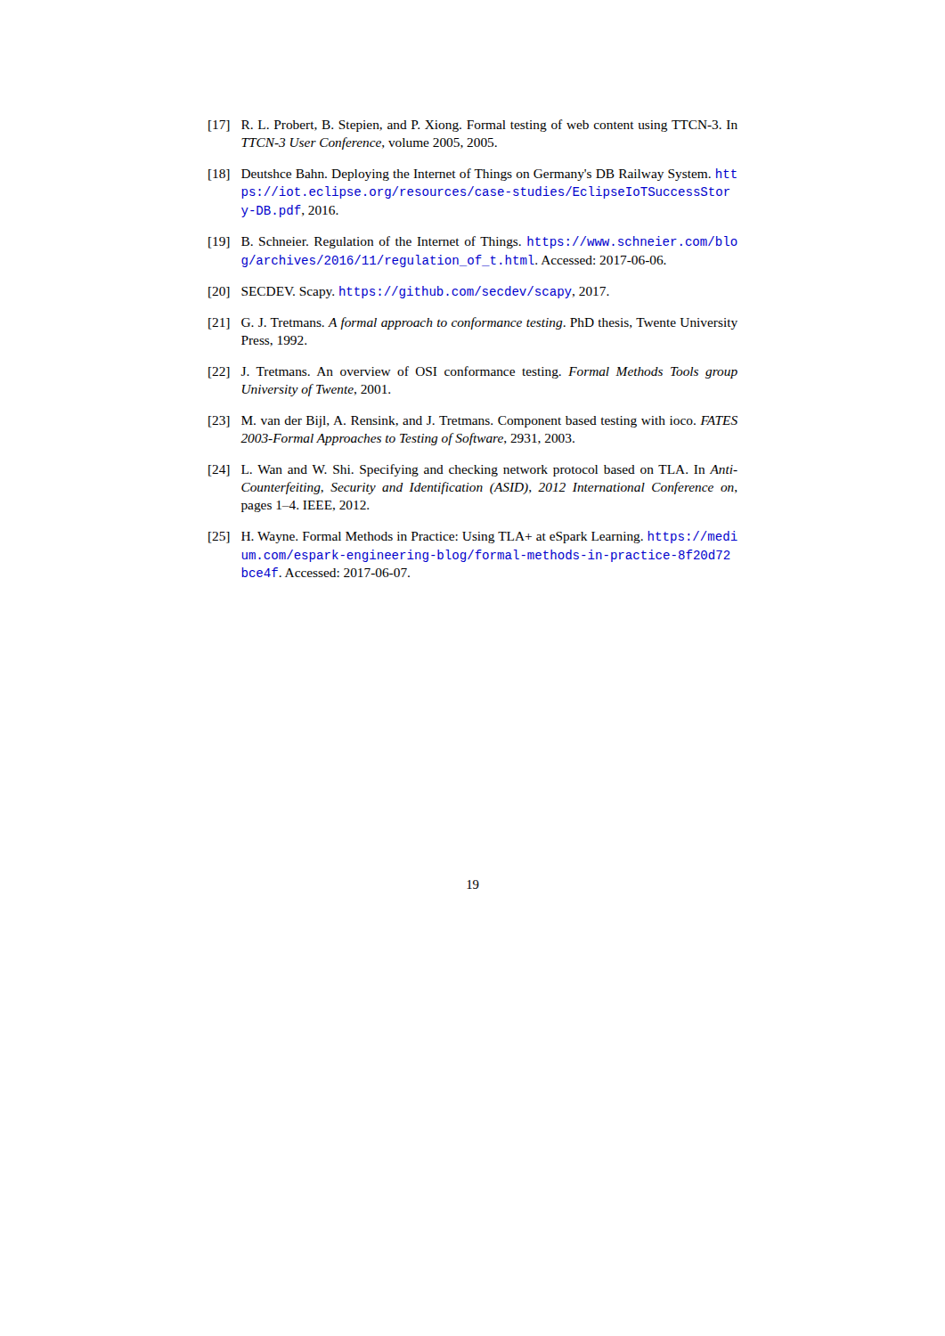[17] R. L. Probert, B. Stepien, and P. Xiong. Formal testing of web content using TTCN-3. In TTCN-3 User Conference, volume 2005, 2005.
[18] Deutshce Bahn. Deploying the Internet of Things on Germany's DB Railway System. https://iot.eclipse.org/resources/case-studies/EclipseIoTSuccessStory-DB.pdf, 2016.
[19] B. Schneier. Regulation of the Internet of Things. https://www.schneier.com/blog/archives/2016/11/regulation_of_t.html. Accessed: 2017-06-06.
[20] SECDEV. Scapy. https://github.com/secdev/scapy, 2017.
[21] G. J. Tretmans. A formal approach to conformance testing. PhD thesis, Twente University Press, 1992.
[22] J. Tretmans. An overview of OSI conformance testing. Formal Methods Tools group University of Twente, 2001.
[23] M. van der Bijl, A. Rensink, and J. Tretmans. Component based testing with ioco. FATES 2003-Formal Approaches to Testing of Software, 2931, 2003.
[24] L. Wan and W. Shi. Specifying and checking network protocol based on TLA. In Anti-Counterfeiting, Security and Identification (ASID), 2012 International Conference on, pages 1–4. IEEE, 2012.
[25] H. Wayne. Formal Methods in Practice: Using TLA+ at eSpark Learning. https://medium.com/espark-engineering-blog/formal-methods-in-practice-8f20d72bce4f. Accessed: 2017-06-07.
19